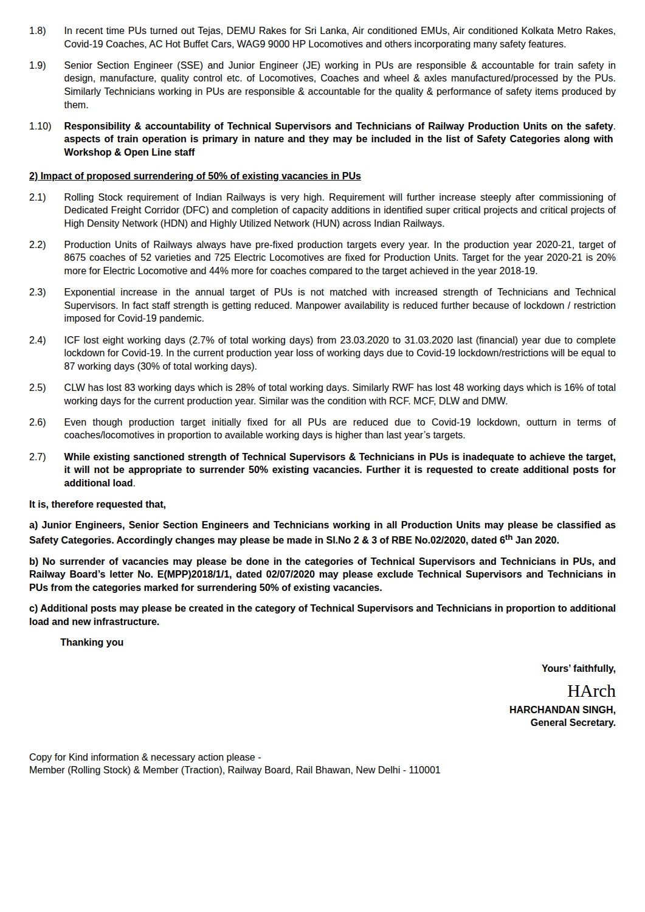1.8) In recent time PUs turned out Tejas, DEMU Rakes for Sri Lanka, Air conditioned EMUs, Air conditioned Kolkata Metro Rakes, Covid-19 Coaches, AC Hot Buffet Cars, WAG9 9000 HP Locomotives and others incorporating many safety features.
1.9) Senior Section Engineer (SSE) and Junior Engineer (JE) working in PUs are responsible & accountable for train safety in design, manufacture, quality control etc. of Locomotives, Coaches and wheel & axles manufactured/processed by the PUs. Similarly Technicians working in PUs are responsible & accountable for the quality & performance of safety items produced by them.
1.10) Responsibility & accountability of Technical Supervisors and Technicians of Railway Production Units on the safety aspects of train operation is primary in nature and they may be included in the list of Safety Categories along with Workshop & Open Line staff.
2) Impact of proposed surrendering of 50% of existing vacancies in PUs
2.1) Rolling Stock requirement of Indian Railways is very high. Requirement will further increase steeply after commissioning of Dedicated Freight Corridor (DFC) and completion of capacity additions in identified super critical projects and critical projects of High Density Network (HDN) and Highly Utilized Network (HUN) across Indian Railways.
2.2) Production Units of Railways always have pre-fixed production targets every year. In the production year 2020-21, target of 8675 coaches of 52 varieties and 725 Electric Locomotives are fixed for Production Units. Target for the year 2020-21 is 20% more for Electric Locomotive and 44% more for coaches compared to the target achieved in the year 2018-19.
2.3) Exponential increase in the annual target of PUs is not matched with increased strength of Technicians and Technical Supervisors. In fact staff strength is getting reduced. Manpower availability is reduced further because of lockdown / restriction imposed for Covid-19 pandemic.
2.4) ICF lost eight working days (2.7% of total working days) from 23.03.2020 to 31.03.2020 last (financial) year due to complete lockdown for Covid-19. In the current production year loss of working days due to Covid-19 lockdown/restrictions will be equal to 87 working days (30% of total working days).
2.5) CLW has lost 83 working days which is 28% of total working days. Similarly RWF has lost 48 working days which is 16% of total working days for the current production year. Similar was the condition with RCF. MCF, DLW and DMW.
2.6) Even though production target initially fixed for all PUs are reduced due to Covid-19 lockdown, outturn in terms of coaches/locomotives in proportion to available working days is higher than last year’s targets.
2.7) While existing sanctioned strength of Technical Supervisors & Technicians in PUs is inadequate to achieve the target, it will not be appropriate to surrender 50% existing vacancies. Further it is requested to create additional posts for additional load.
It is, therefore requested that,
a) Junior Engineers, Senior Section Engineers and Technicians working in all Production Units may please be classified as Safety Categories. Accordingly changes may please be made in Sl.No 2 & 3 of RBE No.02/2020, dated 6th Jan 2020.
b) No surrender of vacancies may please be done in the categories of Technical Supervisors and Technicians in PUs, and Railway Board’s letter No. E(MPP)2018/1/1, dated 02/07/2020 may please exclude Technical Supervisors and Technicians in PUs from the categories marked for surrendering 50% of existing vacancies.
c) Additional posts may please be created in the category of Technical Supervisors and Technicians in proportion to additional load and new infrastructure.
Thanking you
Yours’ faithfully,
HArch
HARCHANDAN SINGH,
General Secretary.
Copy for Kind information & necessary action please -
Member (Rolling Stock) & Member (Traction), Railway Board, Rail Bhawan, New Delhi - 110001